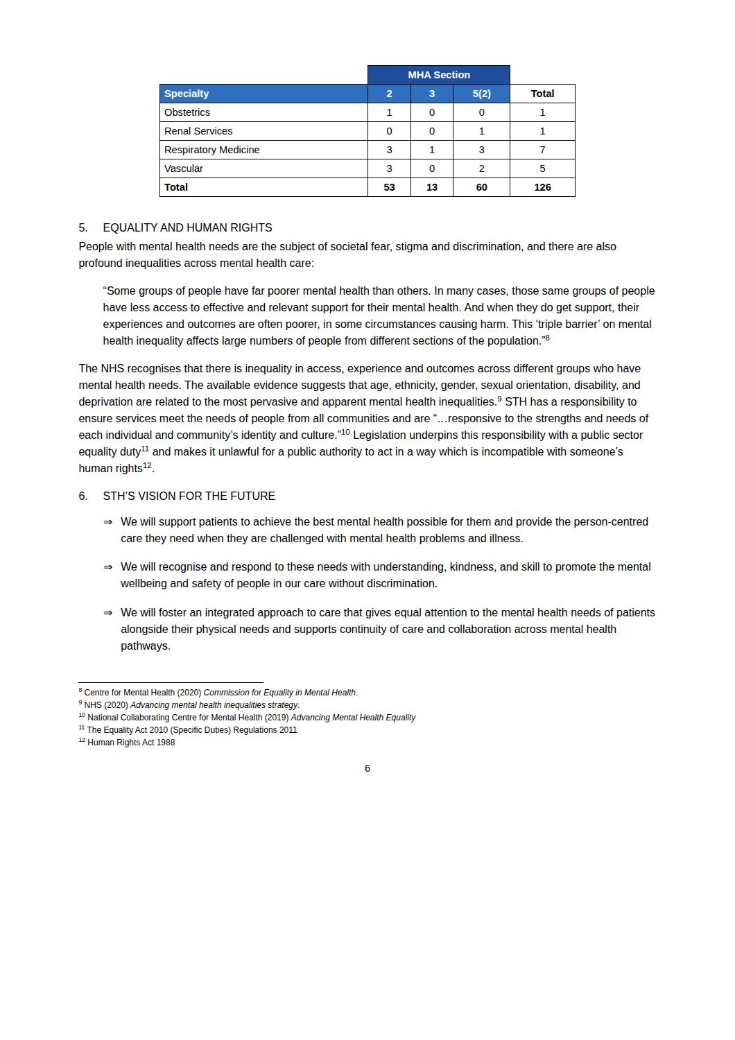| | MHA Section | |
| --- | --- | --- |
| Specialty | 2 | 3 | 5(2) | Total |
| Obstetrics | 1 | 0 | 0 | 1 |
| Renal Services | 0 | 0 | 1 | 1 |
| Respiratory Medicine | 3 | 1 | 3 | 7 |
| Vascular | 3 | 0 | 2 | 5 |
| Total | 53 | 13 | 60 | 126 |
5. EQUALITY AND HUMAN RIGHTS
People with mental health needs are the subject of societal fear, stigma and discrimination, and there are also profound inequalities across mental health care:
“Some groups of people have far poorer mental health than others. In many cases, those same groups of people have less access to effective and relevant support for their mental health. And when they do get support, their experiences and outcomes are often poorer, in some circumstances causing harm. This ‘triple barrier’ on mental health inequality affects large numbers of people from different sections of the population.”8
The NHS recognises that there is inequality in access, experience and outcomes across different groups who have mental health needs. The available evidence suggests that age, ethnicity, gender, sexual orientation, disability, and deprivation are related to the most pervasive and apparent mental health inequalities.9 STH has a responsibility to ensure services meet the needs of people from all communities and are “…responsive to the strengths and needs of each individual and community’s identity and culture.”10 Legislation underpins this responsibility with a public sector equality duty11 and makes it unlawful for a public authority to act in a way which is incompatible with someone’s human rights12.
6. STH’S VISION FOR THE FUTURE
We will support patients to achieve the best mental health possible for them and provide the person-centred care they need when they are challenged with mental health problems and illness.
We will recognise and respond to these needs with understanding, kindness, and skill to promote the mental wellbeing and safety of people in our care without discrimination.
We will foster an integrated approach to care that gives equal attention to the mental health needs of patients alongside their physical needs and supports continuity of care and collaboration across mental health pathways.
8 Centre for Mental Health (2020) Commission for Equality in Mental Health.
9 NHS (2020) Advancing mental health inequalities strategy.
10 National Collaborating Centre for Mental Health (2019) Advancing Mental Health Equality
11 The Equality Act 2010 (Specific Duties) Regulations 2011
12 Human Rights Act 1988
6